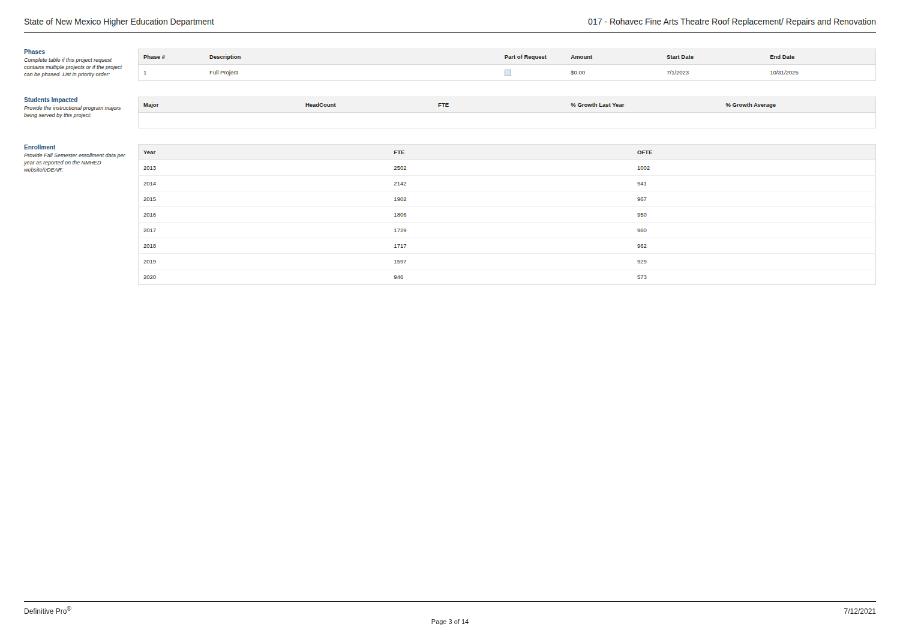State of New Mexico Higher Education Department
017 - Rohavec Fine Arts Theatre Roof Replacement/ Repairs and Renovation
Phases
Complete table if this project request contains multiple projects or if the project can be phased. List in priority order:
| Phase # | Description | Part of Request | Amount | Start Date | End Date |
| --- | --- | --- | --- | --- | --- |
| 1 | Full Project | | $0.00 | 7/1/2023 | 10/31/2025 |
Students Impacted
Provide the instructional program majors being served by this project:
| Major | HeadCount | FTE | % Growth Last Year | % Growth Average |
| --- | --- | --- | --- | --- |
Enrollment
Provide Fall Semester enrollment data per year as reported on the NMHED website/eDEAR:
| Year | FTE | OFTE |
| --- | --- | --- |
| 2013 | 2502 | 1002 |
| 2014 | 2142 | 941 |
| 2015 | 1902 | 967 |
| 2016 | 1806 | 950 |
| 2017 | 1729 | 980 |
| 2018 | 1717 | 962 |
| 2019 | 1597 | 929 |
| 2020 | 946 | 573 |
Definitive Pro®
7/12/2021
Page 3 of 14